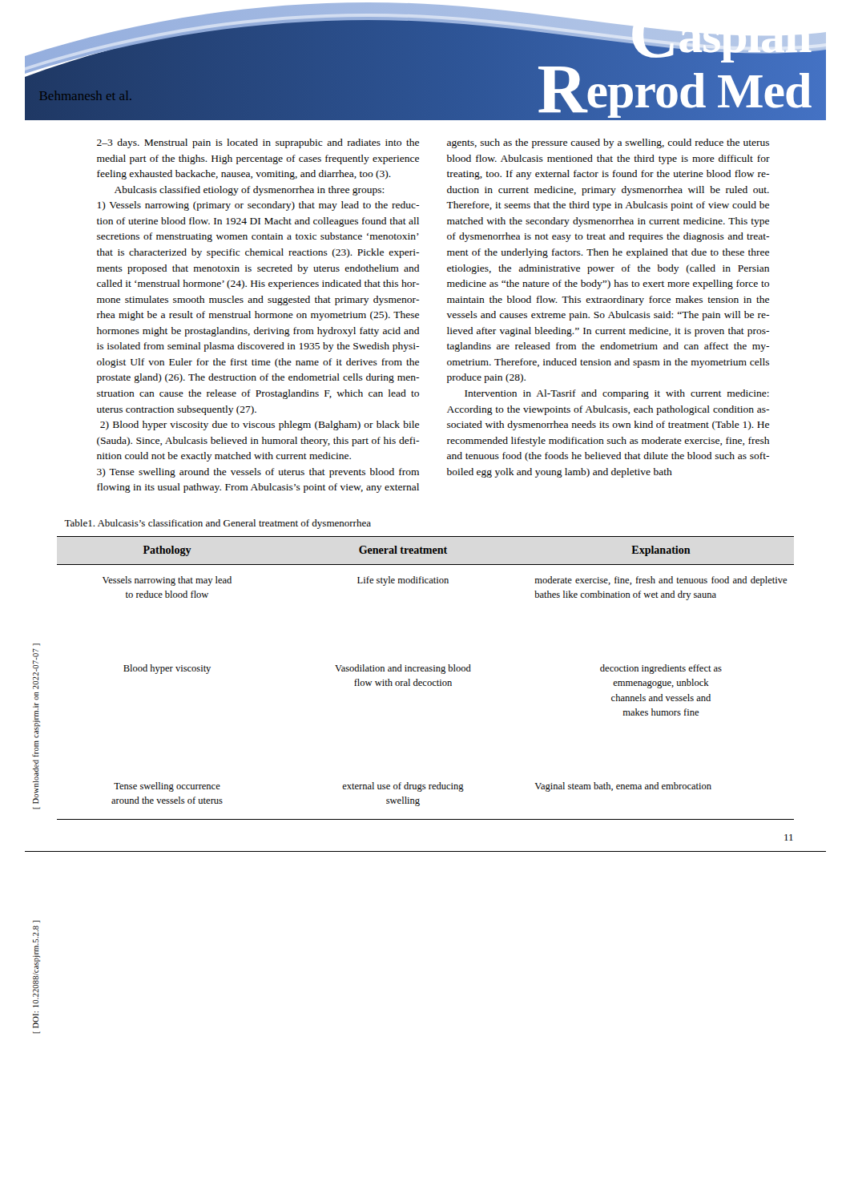Caspian
Reprod Med
Behmanesh et al.
[ DOI: 10.22088/caspjrm.5.2.8 ]
[ Downloaded from caspjrm.ir on 2022-07-07 ]
2–3 days. Menstrual pain is located in suprapubic and radiates into the medial part of the thighs. High percentage of cases frequently experience feeling exhausted backache, nausea, vomiting, and diarrhea, too (3).
Abulcasis classified etiology of dysmenorrhea in three groups:
1) Vessels narrowing (primary or secondary) that may lead to the reduction of uterine blood flow. In 1924 DI Macht and colleagues found that all secretions of menstruating women contain a toxic substance ‘menotoxin’ that is characterized by specific chemical reactions (23). Pickle experiments proposed that menotoxin is secreted by uterus endothelium and called it ‘menstrual hormone’ (24). His experiences indicated that this hormone stimulates smooth muscles and suggested that primary dysmenorrhea might be a result of menstrual hormone on myometrium (25). These hormones might be prostaglandins, deriving from hydroxyl fatty acid and is isolated from seminal plasma discovered in 1935 by the Swedish physiologist Ulf von Euler for the first time (the name of it derives from the prostate gland) (26). The destruction of the endometrial cells during menstruation can cause the release of Prostaglandins F, which can lead to uterus contraction subsequently (27).
2) Blood hyper viscosity due to viscous phlegm (Balgham) or black bile (Sauda). Since, Abulcasis believed in humoral theory, this part of his definition could not be exactly matched with current medicine.
3) Tense swelling around the vessels of uterus that prevents blood from flowing in its usual pathway. From Abulcasis’s point of view, any external agents, such as the pressure caused by a swelling, could reduce the uterus blood flow. Abulcasis mentioned that the third type is more difficult for treating, too. If any external factor is found for the uterine blood flow reduction in current medicine, primary dysmenorrhea will be ruled out. Therefore, it seems that the third type in Abulcasis point of view could be matched with the secondary dysmenorrhea in current medicine. This type of dysmenorrhea is not easy to treat and requires the diagnosis and treatment of the underlying factors. Then he explained that due to these three etiologies, the administrative power of the body (called in Persian medicine as “the nature of the body”) has to exert more expelling force to maintain the blood flow. This extraordinary force makes tension in the vessels and causes extreme pain. So Abulcasis said: “The pain will be relieved after vaginal bleeding.” In current medicine, it is proven that prostaglandins are released from the endometrium and can affect the myometrium. Therefore, induced tension and spasm in the myometrium cells produce pain (28).
Intervention in Al-Tasrif and comparing it with current medicine: According to the viewpoints of Abulcasis, each pathological condition associated with dysmenorrhea needs its own kind of treatment (Table 1). He recommended lifestyle modification such as moderate exercise, fine, fresh and tenuous food (the foods he believed that dilute the blood such as soft-boiled egg yolk and young lamb) and depletive bath
Table1. Abulcasis’s classification and General treatment of dysmenorrhea
| Pathology | General treatment | Explanation |
| --- | --- | --- |
| Vessels narrowing that may lead to reduce blood flow | Life style modification | moderate exercise, fine, fresh and tenuous food and depletive bathes like combination of wet and dry sauna |
| Blood hyper viscosity | Vasodilation and increasing blood flow with oral decoction | decoction ingredients effect as emmenagogue, unblock channels and vessels and makes humors fine |
| Tense swelling occurrence around the vessels of uterus | external use of drugs reducing swelling | Vaginal steam bath, enema and embrocation |
11